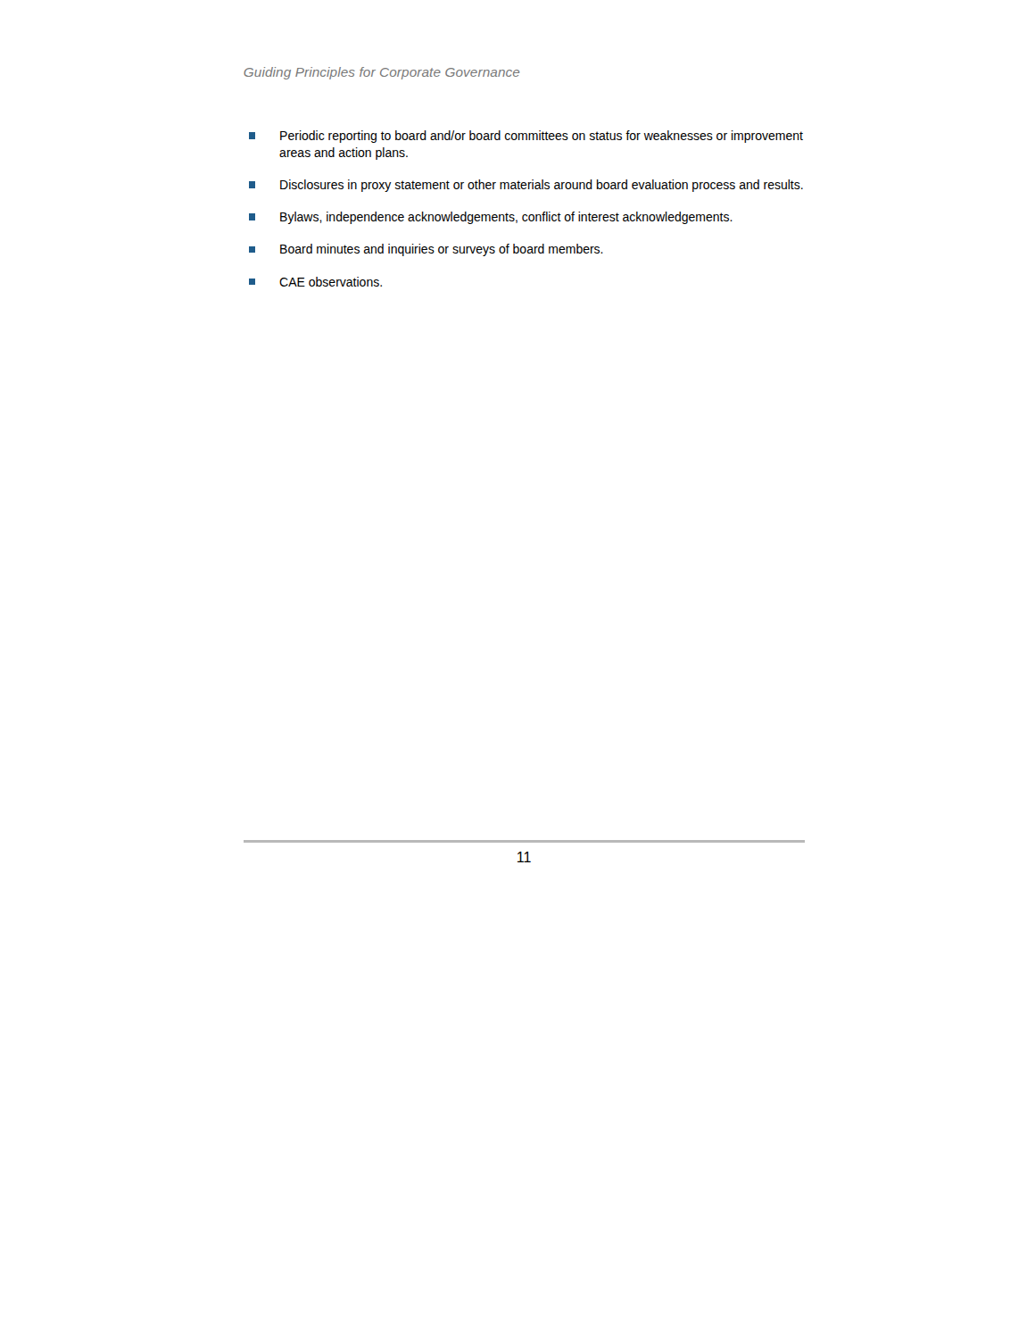Guiding Principles for Corporate Governance
Periodic reporting to board and/or board committees on status for weaknesses or improvement areas and action plans.
Disclosures in proxy statement or other materials around board evaluation process and results.
Bylaws, independence acknowledgements, conflict of interest acknowledgements.
Board minutes and inquiries or surveys of board members.
CAE observations.
11